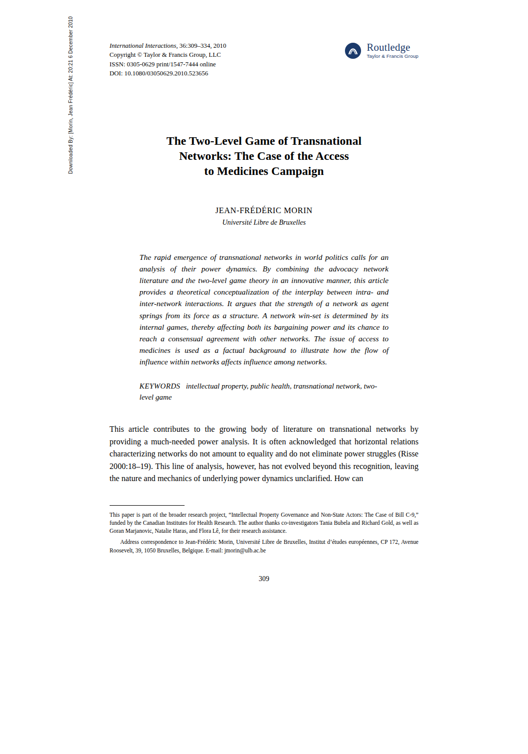Downloaded By: [Morin, Jean Frédéric] At: 20:21 6 December 2010
International Interactions, 36:309–334, 2010
Copyright © Taylor & Francis Group, LLC
ISSN: 0305-0629 print/1547-7444 online
DOI: 10.1080/03050629.2010.523656
Routledge
Taylor & Francis Group
The Two-Level Game of Transnational
Networks: The Case of the Access
to Medicines Campaign
JEAN-FRÉDÉRIC MORIN
Université Libre de Bruxelles
The rapid emergence of transnational networks in world politics calls for an analysis of their power dynamics. By combining the advocacy network literature and the two-level game theory in an innovative manner, this article provides a theoretical conceptualization of the interplay between intra- and inter-network interactions. It argues that the strength of a network as agent springs from its force as a structure. A network win-set is determined by its internal games, thereby affecting both its bargaining power and its chance to reach a consensual agreement with other networks. The issue of access to medicines is used as a factual background to illustrate how the flow of influence within networks affects influence among networks.
KEYWORDS intellectual property, public health, transnational network, two-level game
This article contributes to the growing body of literature on transnational networks by providing a much-needed power analysis. It is often acknowledged that horizontal relations characterizing networks do not amount to equality and do not eliminate power struggles (Risse 2000:18–19). This line of analysis, however, has not evolved beyond this recognition, leaving the nature and mechanics of underlying power dynamics unclarified. How can
This paper is part of the broader research project, “Intellectual Property Governance and Non-State Actors: The Case of Bill C-9,” funded by the Canadian Institutes for Health Research. The author thanks co-investigators Tania Bubela and Richard Gold, as well as Goran Marjanovic, Natalie Haras, and Flora Lê, for their research assistance.
Address correspondence to Jean-Frédéric Morin, Université Libre de Bruxelles, Institut d’études européennes, CP 172, Avenue Roosevelt, 39, 1050 Bruxelles, Belgique. E-mail: jmorin@ulb.ac.be
309